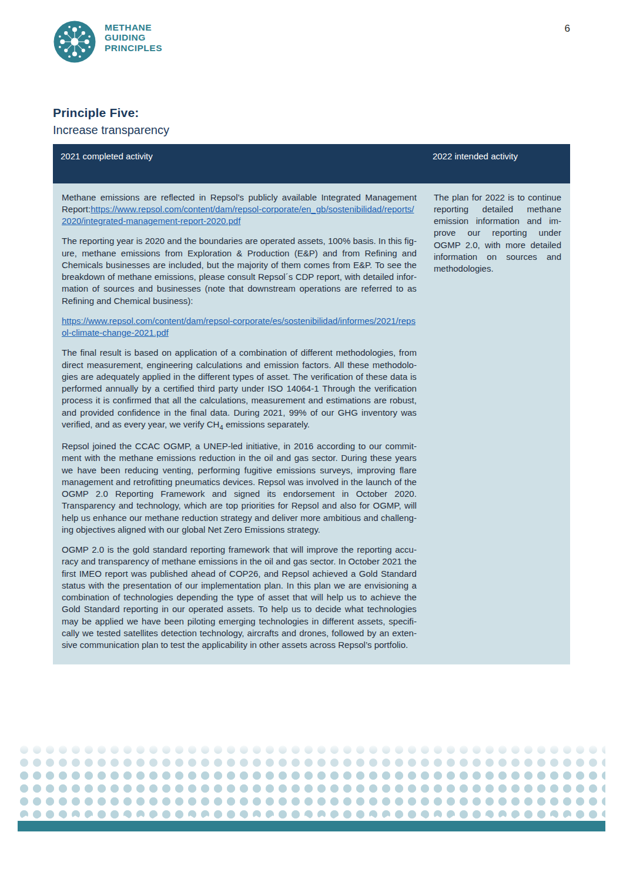METHANE
GUIDING
PRINCIPLES
6
Principle Five:
Increase transparency
| 2021 completed activity | 2022 intended activity |
| --- | --- |
| Methane emissions are reflected in Repsol’s publicly available Integrated Management Report: https://www.repsol.com/content/dam/repsol-corporate/en_gb/sostenibilidad/reports/2020/integrated-management-report-2020.pdf The reporting year is 2020 and the boundaries are operated assets, 100% basis. In this figure, methane emissions from Exploration & Production (E&P) and from Refining and Chemicals businesses are included, but the majority of them comes from E&P. To see the breakdown of methane emissions, please consult Repsol´s CDP report, with detailed information of sources and businesses (note that downstream operations are referred to as Refining and Chemical business): https://www.repsol.com/content/dam/repsol-corporate/es/sostenibilidad/informes/2021/repsol-climate-change-2021.pdf The final result is based on application of a combination of different methodologies, from direct measurement, engineering calculations and emission factors. All these methodologies are adequately applied in the different types of asset. The verification of these data is performed annually by a certified third party under ISO 14064-1 Through the verification process it is confirmed that all the calculations, measurement and estimations are robust, and provided confidence in the final data. During 2021, 99% of our GHG inventory was verified, and as every year, we verify CH 4 emissions separately. Repsol joined the CCAC OGMP, a UNEP-led initiative, in 2016 according to our commitment with the methane emissions reduction in the oil and gas sector. During these years we have been reducing venting, performing fugitive emissions surveys, improving flare management and retrofitting pneumatics devices. Repsol was involved in the launch of the OGMP 2.0 Reporting Framework and signed its endorsement in October 2020. Transparency and technology, which are top priorities for Repsol and also for OGMP, will help us enhance our methane reduction strategy and deliver more ambitious and challenging objectives aligned with our global Net Zero Emissions strategy. OGMP 2.0 is the gold standard reporting framework that will improve the reporting accuracy and transparency of methane emissions in the oil and gas sector. In October 2021 the first IMEO report was published ahead of COP26, and Repsol achieved a Gold Standard status with the presentation of our implementation plan. In this plan we are envisioning a combination of technologies depending the type of asset that will help us to achieve the Gold Standard reporting in our operated assets. To help us to decide what technologies may be applied we have been piloting emerging technologies in different assets, specifically we tested satellites detection technology, aircrafts and drones, followed by an extensive communication plan to test the applicability in other assets across Repsol’s portfolio. | The plan for 2022 is to continue reporting detailed methane emission information and improve our reporting under OGMP 2.0, with more detailed information on sources and methodologies. |